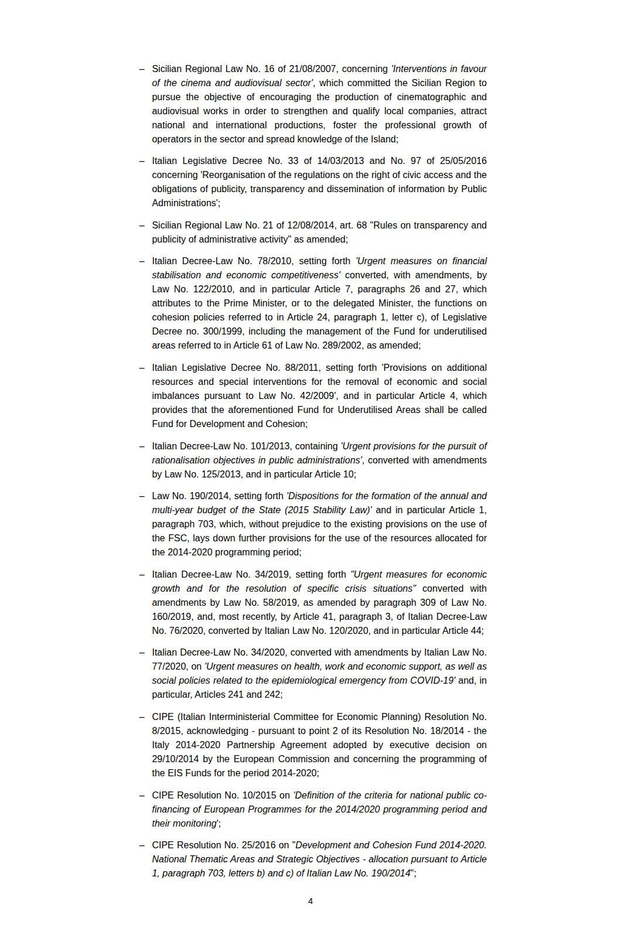Sicilian Regional Law No. 16 of 21/08/2007, concerning 'Interventions in favour of the cinema and audiovisual sector', which committed the Sicilian Region to pursue the objective of encouraging the production of cinematographic and audiovisual works in order to strengthen and qualify local companies, attract national and international productions, foster the professional growth of operators in the sector and spread knowledge of the Island;
Italian Legislative Decree No. 33 of 14/03/2013 and No. 97 of 25/05/2016 concerning 'Reorganisation of the regulations on the right of civic access and the obligations of publicity, transparency and dissemination of information by Public Administrations';
Sicilian Regional Law No. 21 of 12/08/2014, art. 68 "Rules on transparency and publicity of administrative activity" as amended;
Italian Decree-Law No. 78/2010, setting forth 'Urgent measures on financial stabilisation and economic competitiveness' converted, with amendments, by Law No. 122/2010, and in particular Article 7, paragraphs 26 and 27, which attributes to the Prime Minister, or to the delegated Minister, the functions on cohesion policies referred to in Article 24, paragraph 1, letter c), of Legislative Decree no. 300/1999, including the management of the Fund for underutilised areas referred to in Article 61 of Law No. 289/2002, as amended;
Italian Legislative Decree No. 88/2011, setting forth 'Provisions on additional resources and special interventions for the removal of economic and social imbalances pursuant to Law No. 42/2009', and in particular Article 4, which provides that the aforementioned Fund for Underutilised Areas shall be called Fund for Development and Cohesion;
Italian Decree-Law No. 101/2013, containing 'Urgent provisions for the pursuit of rationalisation objectives in public administrations', converted with amendments by Law No. 125/2013, and in particular Article 10;
Law No. 190/2014, setting forth 'Dispositions for the formation of the annual and multi-year budget of the State (2015 Stability Law)' and in particular Article 1, paragraph 703, which, without prejudice to the existing provisions on the use of the FSC, lays down further provisions for the use of the resources allocated for the 2014-2020 programming period;
Italian Decree-Law No. 34/2019, setting forth "Urgent measures for economic growth and for the resolution of specific crisis situations" converted with amendments by Law No. 58/2019, as amended by paragraph 309 of Law No. 160/2019, and, most recently, by Article 41, paragraph 3, of Italian Decree-Law No. 76/2020, converted by Italian Law No. 120/2020, and in particular Article 44;
Italian Decree-Law No. 34/2020, converted with amendments by Italian Law No. 77/2020, on 'Urgent measures on health, work and economic support, as well as social policies related to the epidemiological emergency from COVID-19' and, in particular, Articles 241 and 242;
CIPE (Italian Interministerial Committee for Economic Planning) Resolution No. 8/2015, acknowledging - pursuant to point 2 of its Resolution No. 18/2014 - the Italy 2014-2020 Partnership Agreement adopted by executive decision on 29/10/2014 by the European Commission and concerning the programming of the EIS Funds for the period 2014-2020;
CIPE Resolution No. 10/2015 on 'Definition of the criteria for national public co-financing of European Programmes for the 2014/2020 programming period and their monitoring';
CIPE Resolution No. 25/2016 on "Development and Cohesion Fund 2014-2020. National Thematic Areas and Strategic Objectives - allocation pursuant to Article 1, paragraph 703, letters b) and c) of Italian Law No. 190/2014";
4